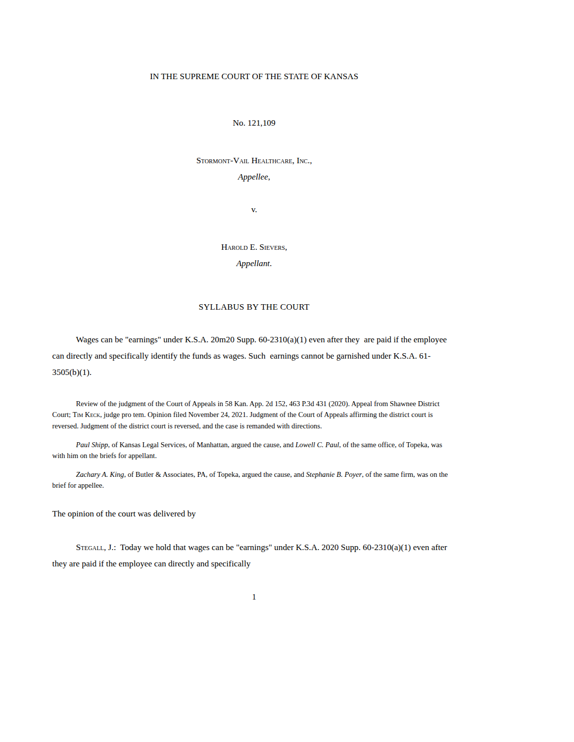IN THE SUPREME COURT OF THE STATE OF KANSAS
No. 121,109
Stormont-Vail Healthcare, Inc.,
Appellee,
v.
Harold E. Sievers,
Appellant.
SYLLABUS BY THE COURT
Wages can be "earnings" under K.S.A. 20m20 Supp. 60-2310(a)(1) even after they are paid if the employee can directly and specifically identify the funds as wages. Such earnings cannot be garnished under K.S.A. 61-3505(b)(1).
Review of the judgment of the Court of Appeals in 58 Kan. App. 2d 152, 463 P.3d 431 (2020). Appeal from Shawnee District Court; Tim Keck, judge pro tem. Opinion filed November 24, 2021. Judgment of the Court of Appeals affirming the district court is reversed. Judgment of the district court is reversed, and the case is remanded with directions.
Paul Shipp, of Kansas Legal Services, of Manhattan, argued the cause, and Lowell C. Paul, of the same office, of Topeka, was with him on the briefs for appellant.
Zachary A. King, of Butler & Associates, PA, of Topeka, argued the cause, and Stephanie B. Poyer, of the same firm, was on the brief for appellee.
The opinion of the court was delivered by
Stegall, J.: Today we hold that wages can be "earnings" under K.S.A. 2020 Supp. 60-2310(a)(1) even after they are paid if the employee can directly and specifically
1